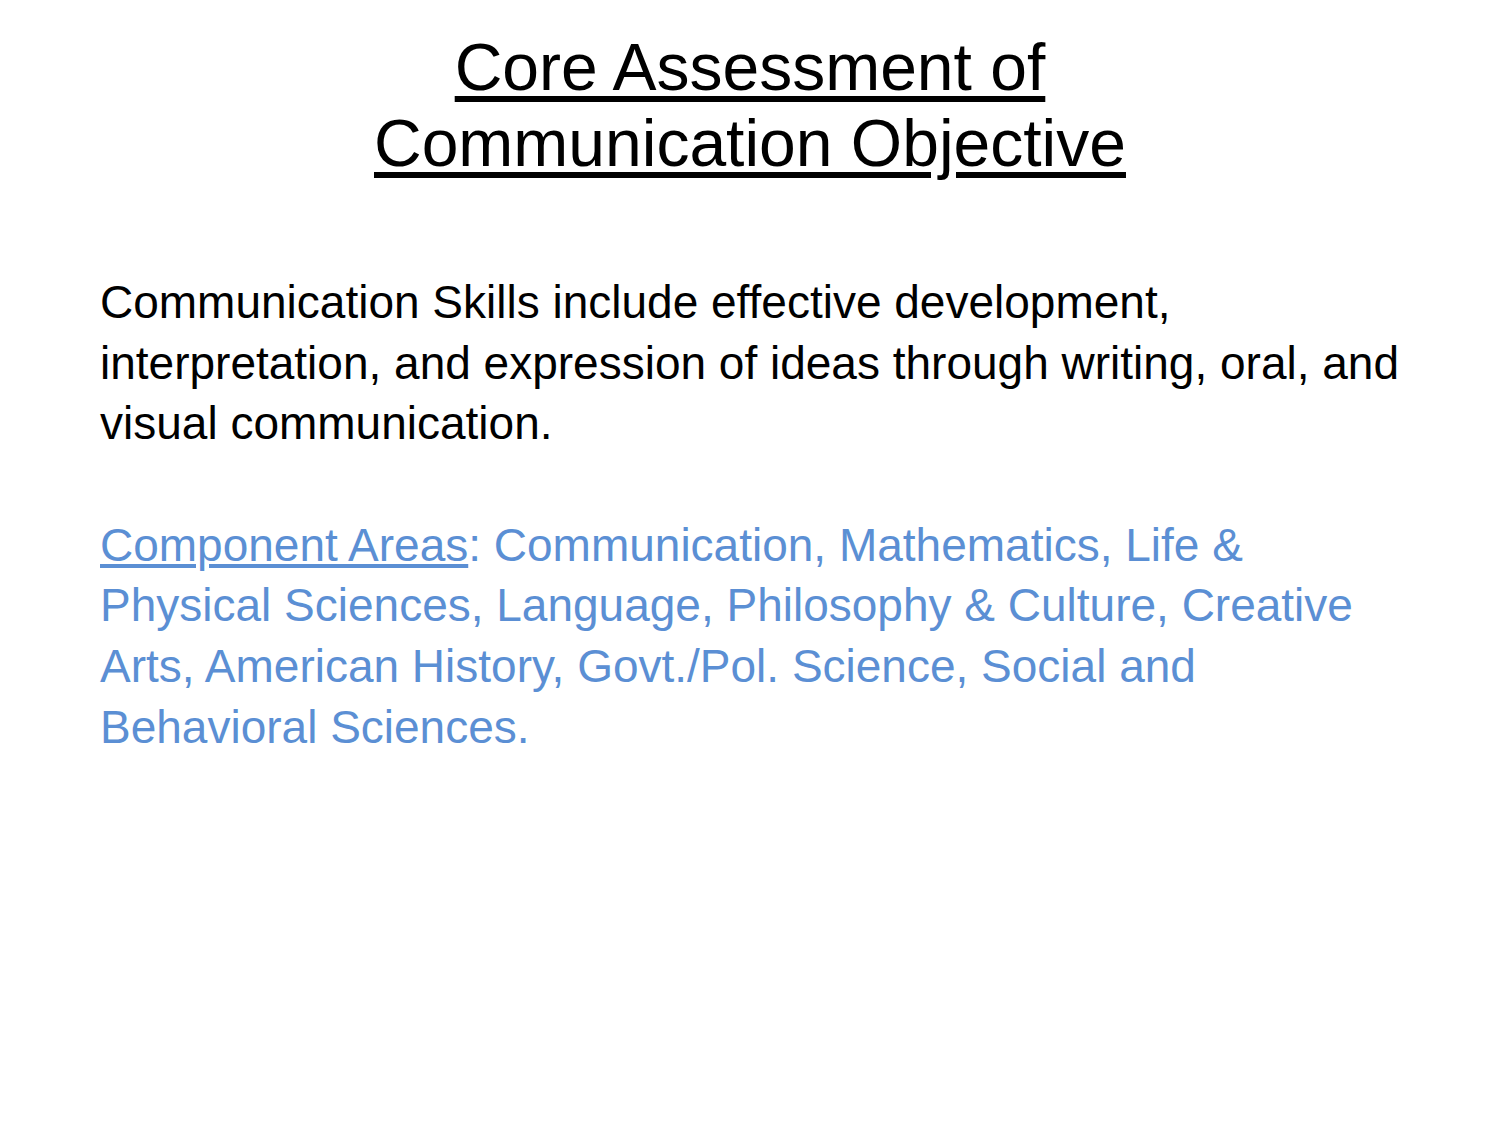Core Assessment of
Communication Objective
Communication Skills include effective development, interpretation, and expression of ideas through writing, oral, and visual communication.
Component Areas: Communication, Mathematics, Life & Physical Sciences, Language, Philosophy & Culture, Creative Arts, American History, Govt./Pol. Science, Social and Behavioral Sciences.